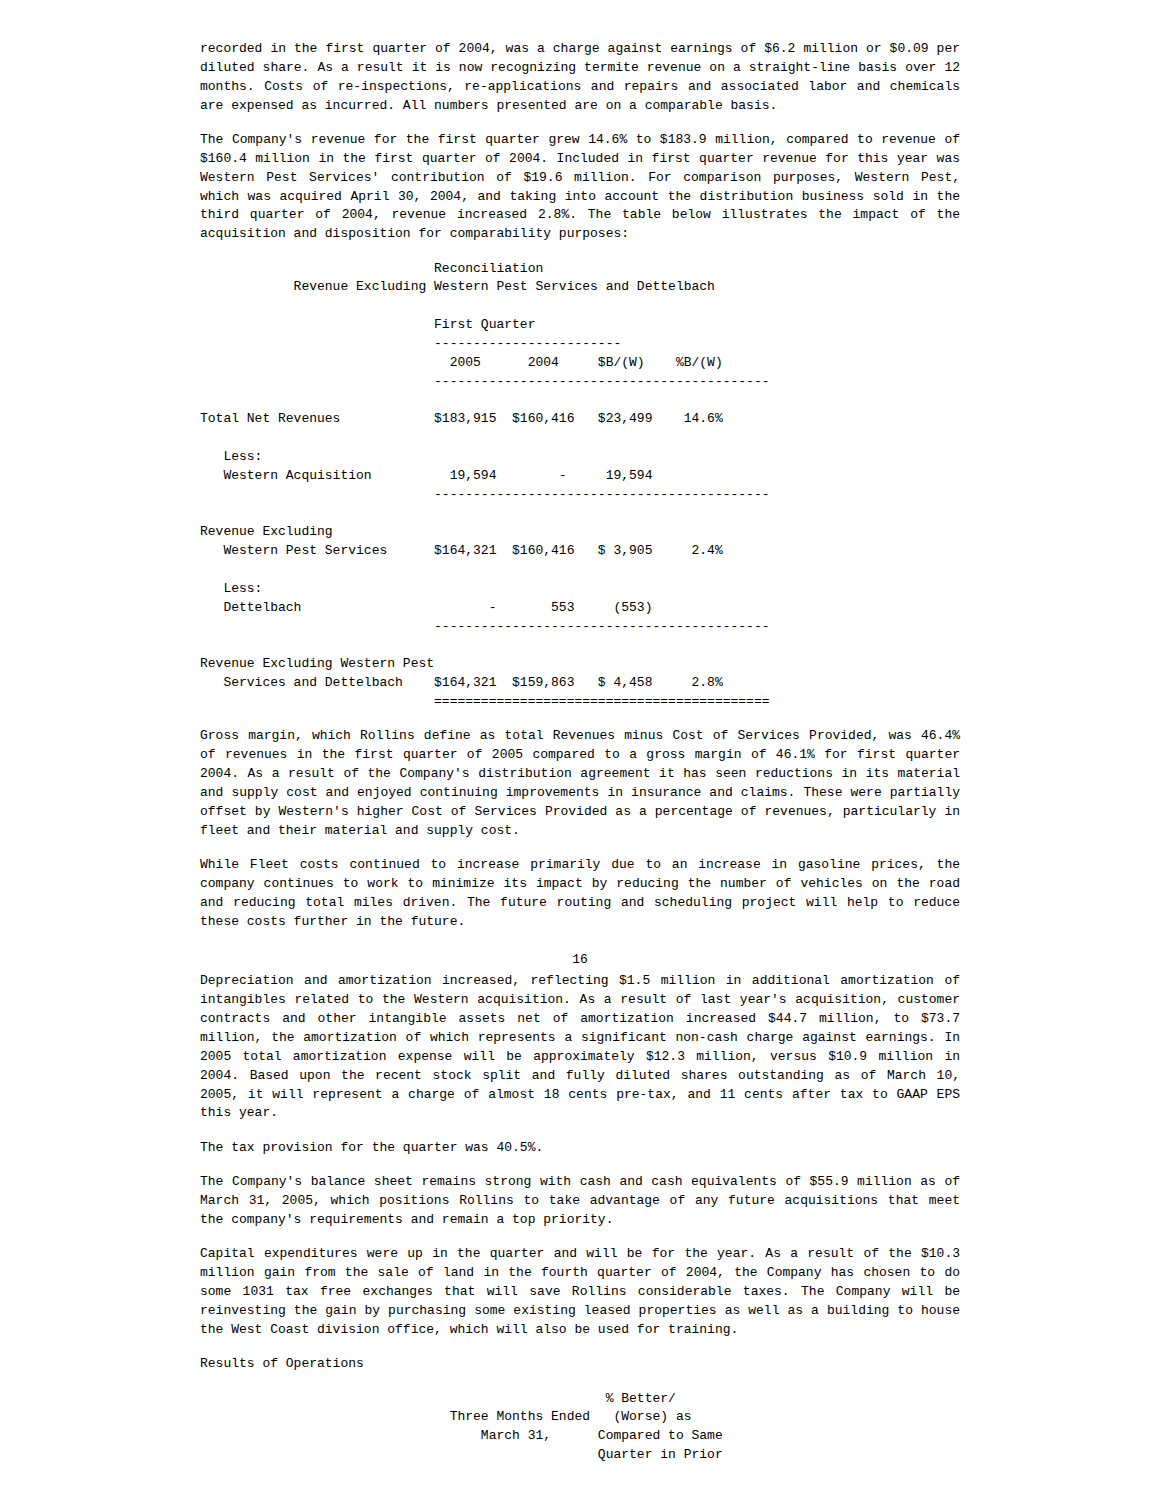recorded in the first quarter of 2004, was a charge against earnings of $6.2 million or $0.09 per diluted share. As a result it is now recognizing termite revenue on a straight-line basis over 12 months. Costs of re-inspections, re-applications and repairs and associated labor and chemicals are expensed as incurred. All numbers presented are on a comparable basis.
The Company's revenue for the first quarter grew 14.6% to $183.9 million, compared to revenue of $160.4 million in the first quarter of 2004. Included in first quarter revenue for this year was Western Pest Services' contribution of $19.6 million. For comparison purposes, Western Pest, which was acquired April 30, 2004, and taking into account the distribution business sold in the third quarter of 2004, revenue increased 2.8%. The table below illustrates the impact of the acquisition and disposition for comparability purposes:
                              Reconciliation
            Revenue Excluding Western Pest Services and Dettelbach

                              First Quarter
                              ------------------------
                                2005      2004     $B/(W)    %B/(W)
                              -------------------------------------------

Total Net Revenues            $183,915  $160,416   $23,499    14.6%

   Less:
   Western Acquisition          19,594        -     19,594
                              -------------------------------------------

Revenue Excluding
   Western Pest Services      $164,321  $160,416   $ 3,905     2.4%

   Less:
   Dettelbach                        -       553     (553)
                              -------------------------------------------

Revenue Excluding Western Pest
   Services and Dettelbach    $164,321  $159,863   $ 4,458     2.8%
                              ===========================================
Gross margin, which Rollins define as total Revenues minus Cost of Services Provided, was 46.4% of revenues in the first quarter of 2005 compared to a gross margin of 46.1% for first quarter 2004. As a result of the Company's distribution agreement it has seen reductions in its material and supply cost and enjoyed continuing improvements in insurance and claims. These were partially offset by Western's higher Cost of Services Provided as a percentage of revenues, particularly in fleet and their material and supply cost.
While Fleet costs continued to increase primarily due to an increase in gasoline prices, the company continues to work to minimize its impact by reducing the number of vehicles on the road and reducing total miles driven. The future routing and scheduling project will help to reduce these costs further in the future.
16
Depreciation and amortization increased, reflecting $1.5 million in additional amortization of intangibles related to the Western acquisition. As a result of last year's acquisition, customer contracts and other intangible assets net of amortization increased $44.7 million, to $73.7 million, the amortization of which represents a significant non-cash charge against earnings. In 2005 total amortization expense will be approximately $12.3 million, versus $10.9 million in 2004. Based upon the recent stock split and fully diluted shares outstanding as of March 10, 2005, it will represent a charge of almost 18 cents pre-tax, and 11 cents after tax to GAAP EPS this year.
The tax provision for the quarter was 40.5%.
The Company's balance sheet remains strong with cash and cash equivalents of $55.9 million as of March 31, 2005, which positions Rollins to take advantage of any future acquisitions that meet the company's requirements and remain a top priority.
Capital expenditures were up in the quarter and will be for the year. As a result of the $10.3 million gain from the sale of land in the fourth quarter of 2004, the Company has chosen to do some 1031 tax free exchanges that will save Rollins considerable taxes. The Company will be reinvesting the gain by purchasing some existing leased properties as well as a building to house the West Coast division office, which will also be used for training.
Results of Operations
                                                    % Better/
                                Three Months Ended   (Worse) as
                                    March 31,      Compared to Same
                                                   Quarter in Prior